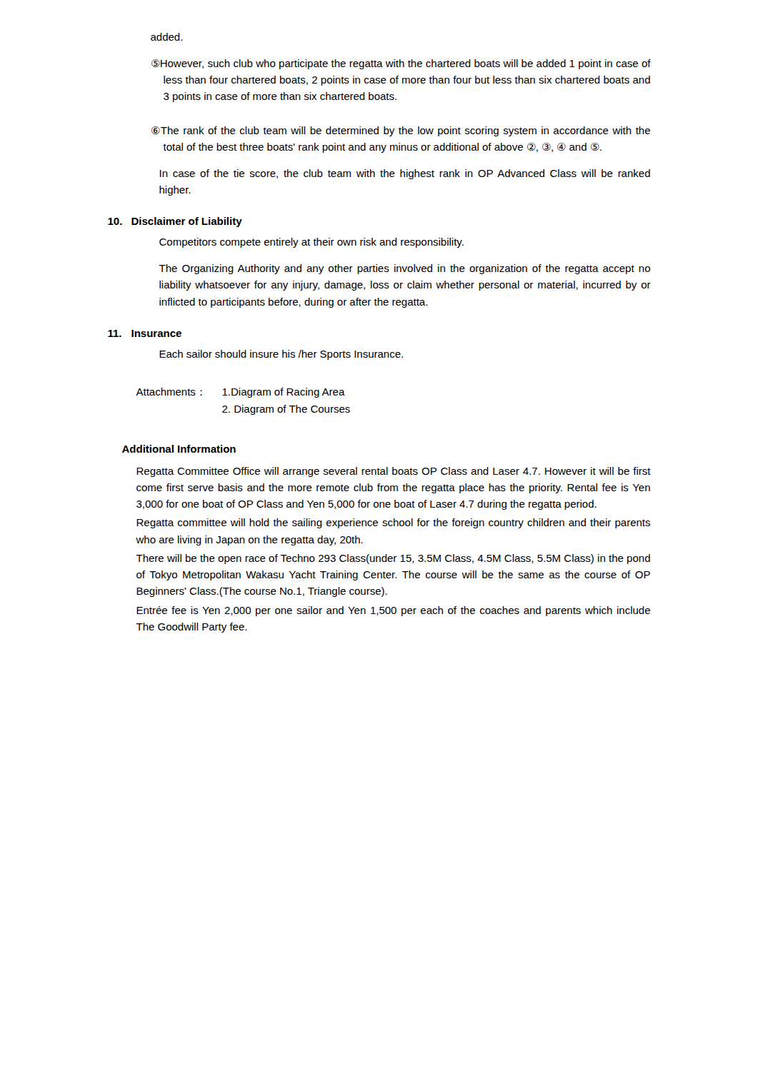added.
⑤However, such club who participate the regatta with the chartered boats will be added 1 point in case of less than four chartered boats, 2 points in case of more than four but less than six chartered boats and 3 points in case of more than six chartered boats.
⑥The rank of the club team will be determined by the low point scoring system in accordance with the total of the best three boats' rank point and any minus or additional of above ②, ③, ④ and ⑤.
In case of the tie score, the club team with the highest rank in OP Advanced Class will be ranked higher.
10. Disclaimer of Liability
Competitors compete entirely at their own risk and responsibility.
The Organizing Authority and any other parties involved in the organization of the regatta accept no liability whatsoever for any injury, damage, loss or claim whether personal or material, incurred by or inflicted to participants before, during or after the regatta.
11. Insurance
Each sailor should insure his /her Sports Insurance.
Attachments： 1.Diagram of Racing Area
2. Diagram of The Courses
Additional Information
Regatta Committee Office will arrange several rental boats OP Class and Laser 4.7. However it will be first come first serve basis and the more remote club from the regatta place has the priority. Rental fee is Yen 3,000 for one boat of OP Class and Yen 5,000 for one boat of Laser 4.7 during the regatta period.
Regatta committee will hold the sailing experience school for the foreign country children and their parents who are living in Japan on the regatta day, 20th.
There will be the open race of Techno 293 Class(under 15, 3.5M Class, 4.5M Class, 5.5M Class) in the pond of Tokyo Metropolitan Wakasu Yacht Training Center. The course will be the same as the course of OP Beginners' Class.(The course No.1, Triangle course).
Entrée fee is Yen 2,000 per one sailor and Yen 1,500 per each of the coaches and parents which include The Goodwill Party fee.